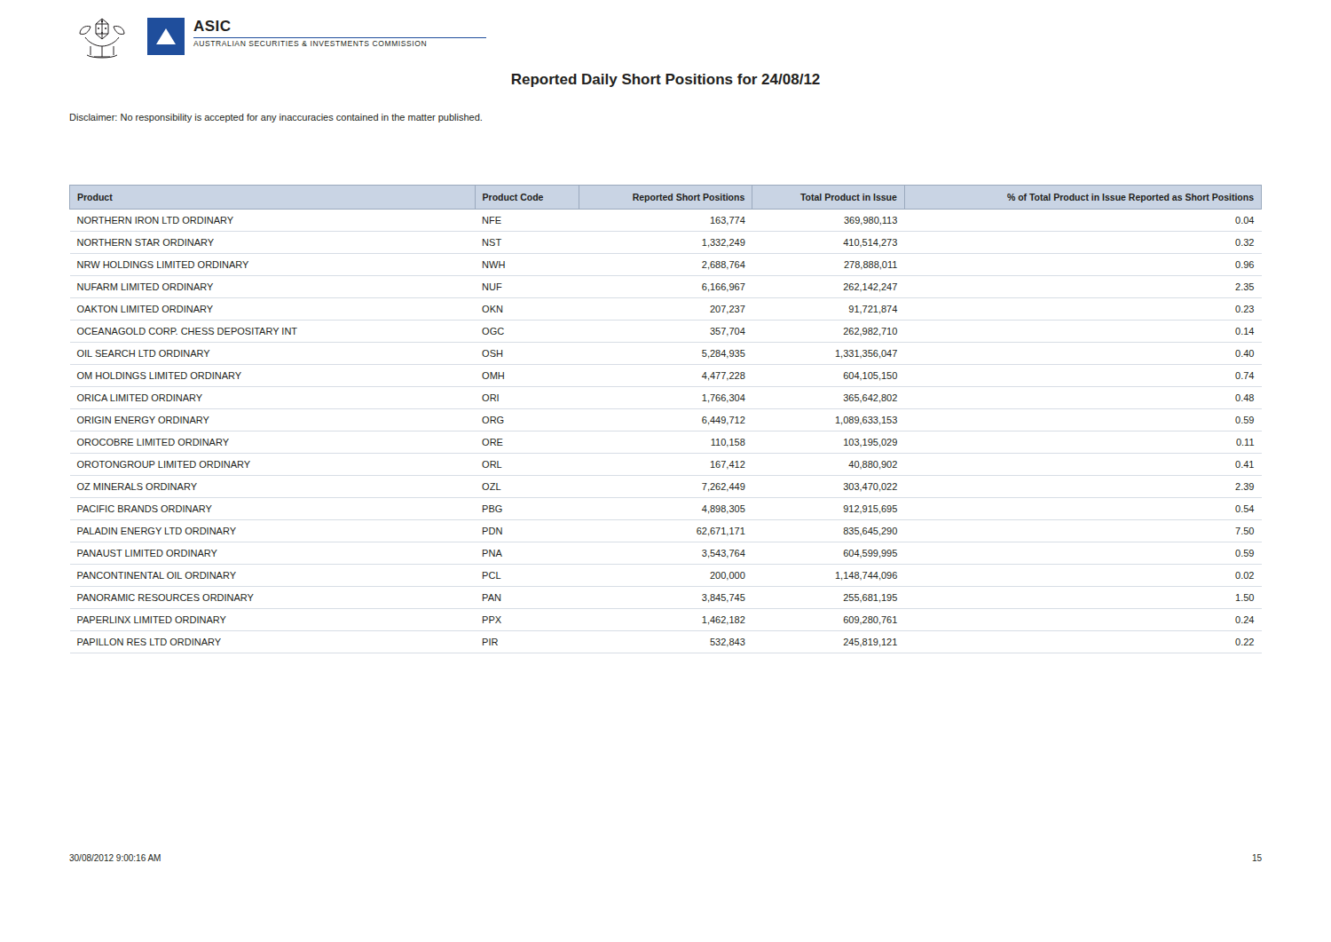ASIC
Australian Securities & Investments Commission
Reported Daily Short Positions for 24/08/12
Disclaimer: No responsibility is accepted for any inaccuracies contained in the matter published.
| Product | Product Code | Reported Short Positions | Total Product in Issue | % of Total Product in Issue Reported as Short Positions |
| --- | --- | --- | --- | --- |
| NORTHERN IRON LTD ORDINARY | NFE | 163,774 | 369,980,113 | 0.04 |
| NORTHERN STAR ORDINARY | NST | 1,332,249 | 410,514,273 | 0.32 |
| NRW HOLDINGS LIMITED ORDINARY | NWH | 2,688,764 | 278,888,011 | 0.96 |
| NUFARM LIMITED ORDINARY | NUF | 6,166,967 | 262,142,247 | 2.35 |
| OAKTON LIMITED ORDINARY | OKN | 207,237 | 91,721,874 | 0.23 |
| OCEANAGOLD CORP. CHESS DEPOSITARY INT | OGC | 357,704 | 262,982,710 | 0.14 |
| OIL SEARCH LTD ORDINARY | OSH | 5,284,935 | 1,331,356,047 | 0.40 |
| OM HOLDINGS LIMITED ORDINARY | OMH | 4,477,228 | 604,105,150 | 0.74 |
| ORICA LIMITED ORDINARY | ORI | 1,766,304 | 365,642,802 | 0.48 |
| ORIGIN ENERGY ORDINARY | ORG | 6,449,712 | 1,089,633,153 | 0.59 |
| OROCOBRE LIMITED ORDINARY | ORE | 110,158 | 103,195,029 | 0.11 |
| OROTONGROUP LIMITED ORDINARY | ORL | 167,412 | 40,880,902 | 0.41 |
| OZ MINERALS ORDINARY | OZL | 7,262,449 | 303,470,022 | 2.39 |
| PACIFIC BRANDS ORDINARY | PBG | 4,898,305 | 912,915,695 | 0.54 |
| PALADIN ENERGY LTD ORDINARY | PDN | 62,671,171 | 835,645,290 | 7.50 |
| PANAUST LIMITED ORDINARY | PNA | 3,543,764 | 604,599,995 | 0.59 |
| PANCONTINENTAL OIL ORDINARY | PCL | 200,000 | 1,148,744,096 | 0.02 |
| PANORAMIC RESOURCES ORDINARY | PAN | 3,845,745 | 255,681,195 | 1.50 |
| PAPERLINX LIMITED ORDINARY | PPX | 1,462,182 | 609,280,761 | 0.24 |
| PAPILLON RES LTD ORDINARY | PIR | 532,843 | 245,819,121 | 0.22 |
30/08/2012 9:00:16 AM
15